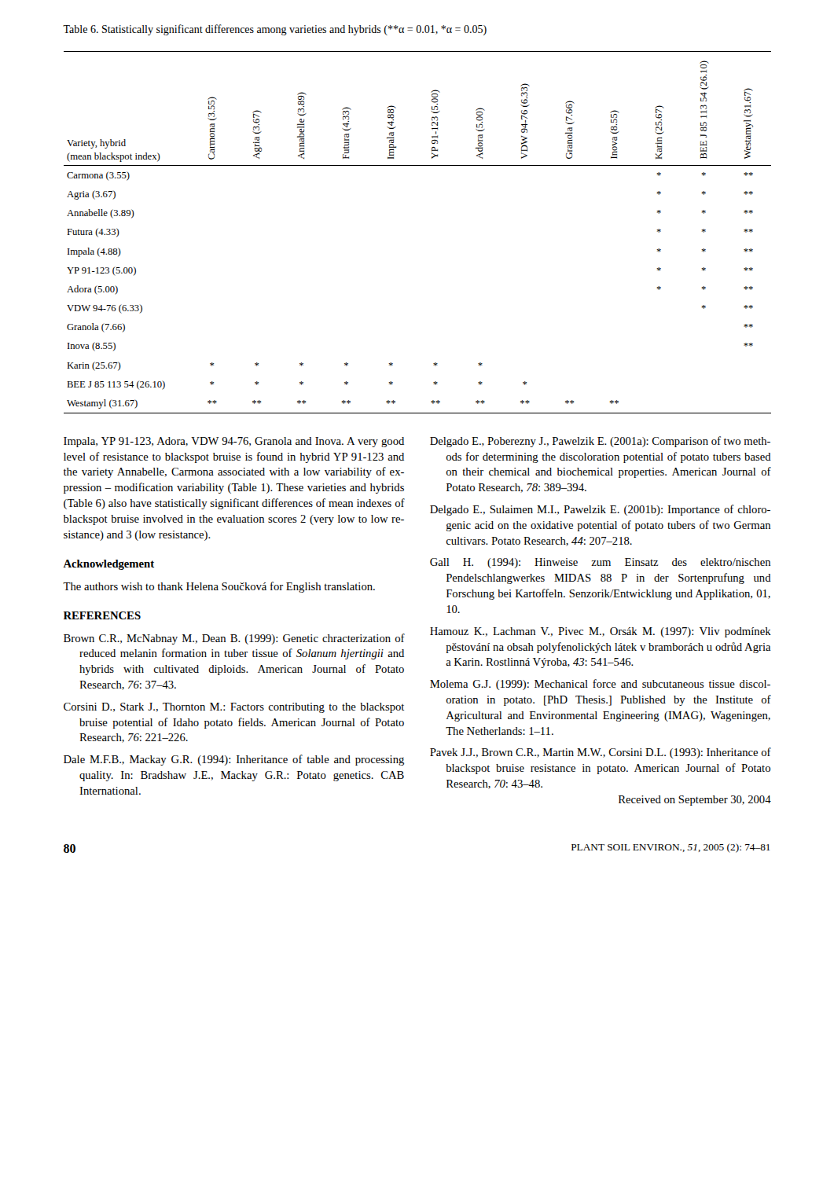Table 6. Statistically significant differences among varieties and hybrids (**α = 0.01, *α = 0.05)
| Variety, hybrid (mean blackspot index) | Carmona (3.55) | Agria (3.67) | Annabelle (3.89) | Futura (4.33) | Impala (4.88) | YP 91-123 (5.00) | Adora (5.00) | VDW 94-76 (6.33) | Granola (7.66) | Inova (8.55) | Karin (25.67) | BEE J 85 113 54 (26.10) | Westamyl (31.67) |
| --- | --- | --- | --- | --- | --- | --- | --- | --- | --- | --- | --- | --- | --- |
| Carmona (3.55) | | | | | | | | | | | * | * | ** |
| Agria (3.67) | | | | | | | | | | | * | * | ** |
| Annabelle (3.89) | | | | | | | | | | | * | * | ** |
| Futura (4.33) | | | | | | | | | | | * | * | ** |
| Impala (4.88) | | | | | | | | | | | * | * | ** |
| YP 91-123 (5.00) | | | | | | | | | | | * | * | ** |
| Adora (5.00) | | | | | | | | | | | * | * | ** |
| VDW 94-76 (6.33) | | | | | | | | | | | | * | ** |
| Granola (7.66) | | | | | | | | | | | | | ** |
| Inova (8.55) | | | | | | | | | | | | | ** |
| Karin (25.67) | * | * | * | * | * | * | * | | | | | | |
| BEE J 85 113 54 (26.10) | * | * | * | * | * | * | * | * | | | | | |
| Westamyl (31.67) | ** | ** | ** | ** | ** | ** | ** | ** | ** | ** | | | |
Impala, YP 91-123, Adora, VDW 94-76, Granola and Inova. A very good level of resistance to blackspot bruise is found in hybrid YP 91-123 and the variety Annabelle, Carmona associated with a low variability of expression – modification variability (Table 1). These varieties and hybrids (Table 6) also have statistically significant differences of mean indexes of blackspot bruise involved in the evaluation scores 2 (very low to low resistance) and 3 (low resistance).
Acknowledgement
The authors wish to thank Helena Součková for English translation.
REFERENCES
Brown C.R., McNabnay M., Dean B. (1999): Genetic chracterization of reduced melanin formation in tuber tissue of Solanum hjertingii and hybrids with cultivated diploids. American Journal of Potato Research, 76: 37–43.
Corsini D., Stark J., Thornton M.: Factors contributing to the blackspot bruise potential of Idaho potato fields. American Journal of Potato Research, 76: 221–226.
Dale M.F.B., Mackay G.R. (1994): Inheritance of table and processing quality. In: Bradshaw J.E., Mackay G.R.: Potato genetics. CAB International.
Delgado E., Poberezny J., Pawelzik E. (2001a): Comparison of two methods for determining the discoloration potential of potato tubers based on their chemical and biochemical properties. American Journal of Potato Research, 78: 389–394.
Delgado E., Sulaimen M.I., Pawelzik E. (2001b): Importance of chlorogenic acid on the oxidative potential of potato tubers of two German cultivars. Potato Research, 44: 207–218.
Gall H. (1994): Hinweise zum Einsatz des elektro/nischen Pendelschlangwerkes MIDAS 88 P in der Sortenprufung und Forschung bei Kartoffeln. Senzorik/Entwicklung und Applikation, 01, 10.
Hamouz K., Lachman V., Pivec M., Orsák M. (1997): Vliv podmínek pěstování na obsah polyfenolických látek v bramborách u odrůd Agria a Karin. Rostlinná Výroba, 43: 541–546.
Molema G.J. (1999): Mechanical force and subcutaneous tissue discoloration in potato. [PhD Thesis.] Published by the Institute of Agricultural and Environmental Engineering (IMAG), Wageningen, The Netherlands: 1–11.
Pavek J.J., Brown C.R., Martin M.W., Corsini D.L. (1993): Inheritance of blackspot bruise resistance in potato. American Journal of Potato Research, 70: 43–48.
Received on September 30, 2004
80 PLANT SOIL ENVIRON., 51, 2005 (2): 74–81